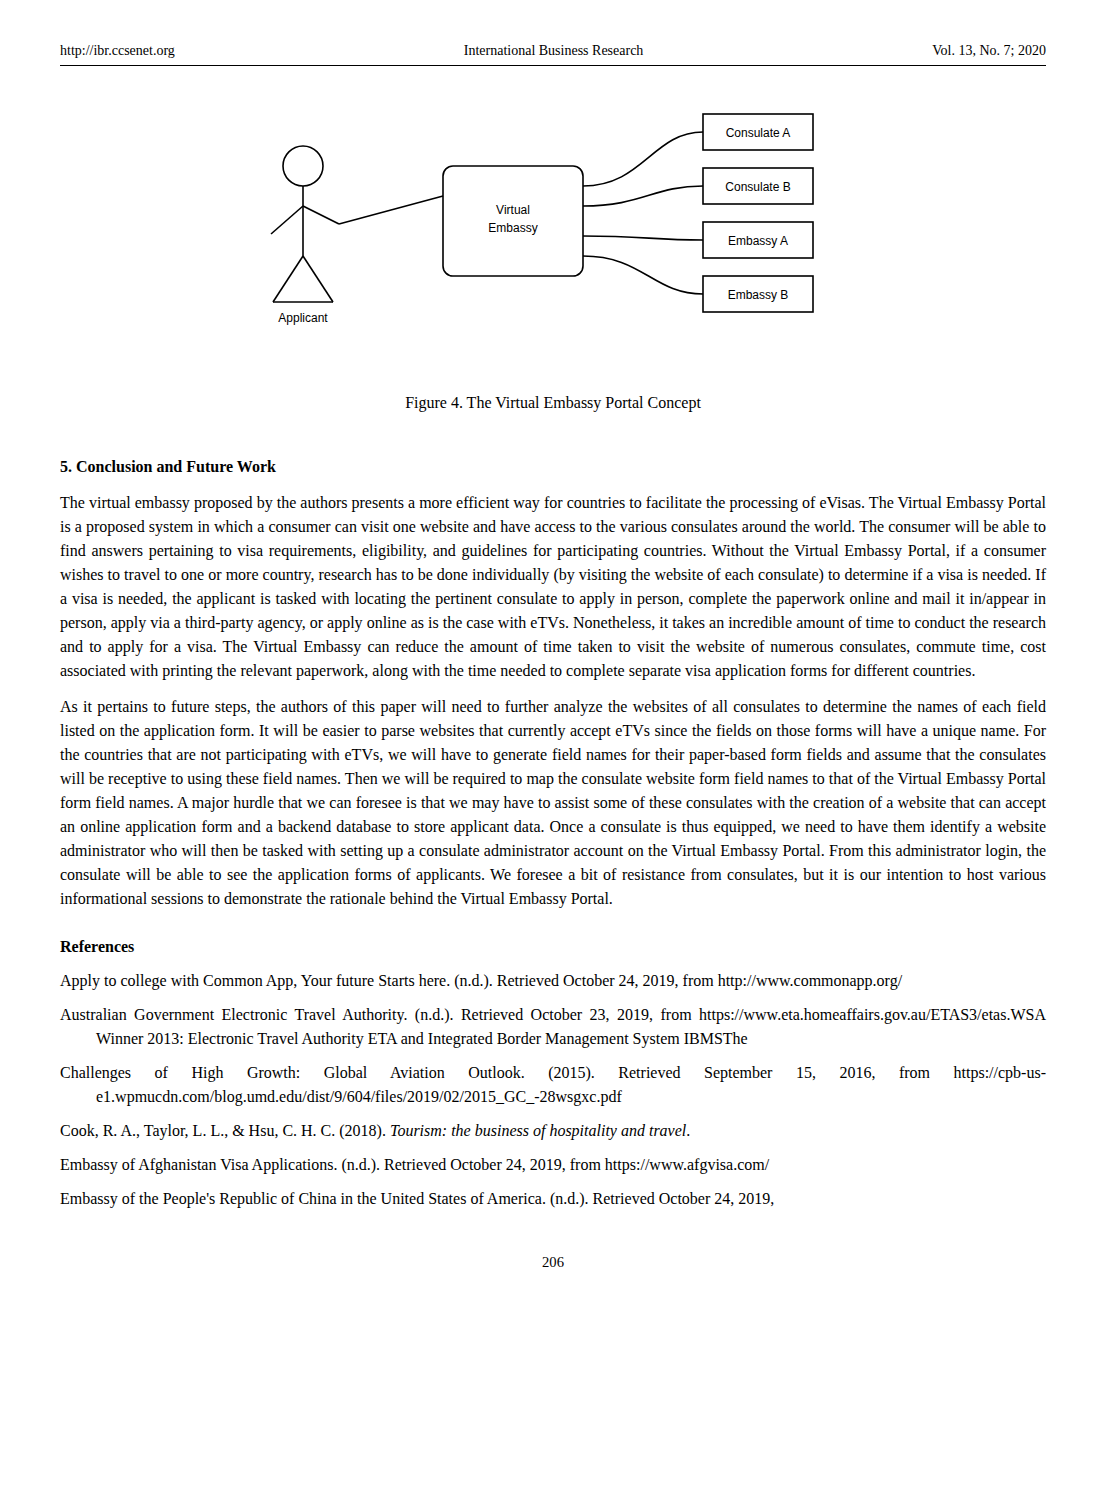http://ibr.ccsenet.org
International Business Research
Vol. 13, No. 7; 2020
Applicant Virtual Embassy Consulate A Consulate B Embassy A Embassy B
Figure 4. The Virtual Embassy Portal Concept
5. Conclusion and Future Work
The virtual embassy proposed by the authors presents a more efficient way for countries to facilitate the processing of eVisas. The Virtual Embassy Portal is a proposed system in which a consumer can visit one website and have access to the various consulates around the world. The consumer will be able to find answers pertaining to visa requirements, eligibility, and guidelines for participating countries. Without the Virtual Embassy Portal, if a consumer wishes to travel to one or more country, research has to be done individually (by visiting the website of each consulate) to determine if a visa is needed. If a visa is needed, the applicant is tasked with locating the pertinent consulate to apply in person, complete the paperwork online and mail it in/appear in person, apply via a third-party agency, or apply online as is the case with eTVs. Nonetheless, it takes an incredible amount of time to conduct the research and to apply for a visa. The Virtual Embassy can reduce the amount of time taken to visit the website of numerous consulates, commute time, cost associated with printing the relevant paperwork, along with the time needed to complete separate visa application forms for different countries.
As it pertains to future steps, the authors of this paper will need to further analyze the websites of all consulates to determine the names of each field listed on the application form. It will be easier to parse websites that currently accept eTVs since the fields on those forms will have a unique name. For the countries that are not participating with eTVs, we will have to generate field names for their paper-based form fields and assume that the consulates will be receptive to using these field names. Then we will be required to map the consulate website form field names to that of the Virtual Embassy Portal form field names. A major hurdle that we can foresee is that we may have to assist some of these consulates with the creation of a website that can accept an online application form and a backend database to store applicant data. Once a consulate is thus equipped, we need to have them identify a website administrator who will then be tasked with setting up a consulate administrator account on the Virtual Embassy Portal. From this administrator login, the consulate will be able to see the application forms of applicants. We foresee a bit of resistance from consulates, but it is our intention to host various informational sessions to demonstrate the rationale behind the Virtual Embassy Portal.
References
Apply to college with Common App, Your future Starts here. (n.d.). Retrieved October 24, 2019, from http://www.commonapp.org/
Australian Government Electronic Travel Authority. (n.d.). Retrieved October 23, 2019, from https://www.eta.homeaffairs.gov.au/ETAS3/etas.WSA Winner 2013: Electronic Travel Authority ETA and Integrated Border Management System IBMSThe
Challenges of High Growth: Global Aviation Outlook. (2015). Retrieved September 15, 2016, from https://cpb-us-e1.wpmucdn.com/blog.umd.edu/dist/9/604/files/2019/02/2015_GC_-28wsgxc.pdf
Cook, R. A., Taylor, L. L., & Hsu, C. H. C. (2018). Tourism: the business of hospitality and travel.
Embassy of Afghanistan Visa Applications. (n.d.). Retrieved October 24, 2019, from https://www.afgvisa.com/
Embassy of the People's Republic of China in the United States of America. (n.d.). Retrieved October 24, 2019,
206